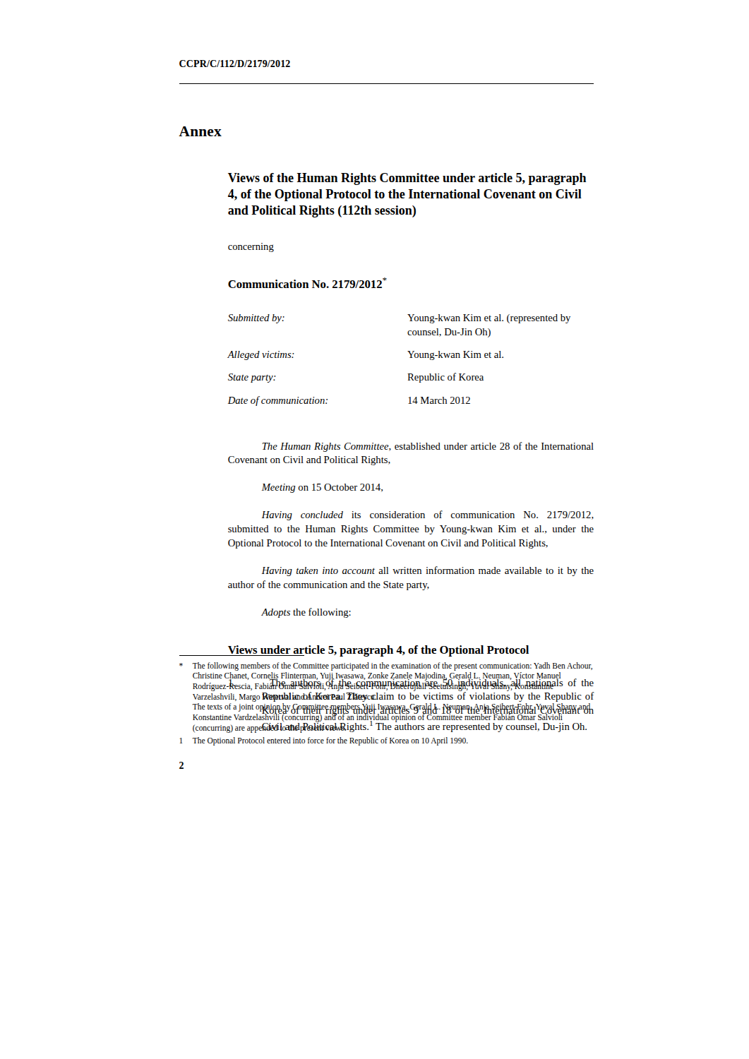CCPR/C/112/D/2179/2012
Annex
Views of the Human Rights Committee under article 5, paragraph 4, of the Optional Protocol to the International Covenant on Civil and Political Rights (112th session)
concerning
Communication No. 2179/2012*
| Submitted by: | Young-kwan Kim et al. (represented by counsel, Du-Jin Oh) |
| Alleged victims: | Young-kwan Kim et al. |
| State party: | Republic of Korea |
| Date of communication: | 14 March 2012 |
The Human Rights Committee, established under article 28 of the International Covenant on Civil and Political Rights,
Meeting on 15 October 2014,
Having concluded its consideration of communication No. 2179/2012, submitted to the Human Rights Committee by Young-kwan Kim et al., under the Optional Protocol to the International Covenant on Civil and Political Rights,
Having taken into account all written information made available to it by the author of the communication and the State party,
Adopts the following:
Views under article 5, paragraph 4, of the Optional Protocol
1. The authors of the communication are 50 individuals, all nationals of the Republic of Korea. They claim to be victims of violations by the Republic of Korea of their rights under articles 9 and 18 of the International Covenant on Civil and Political Rights.1 The authors are represented by counsel, Du-jin Oh.
*
The following members of the Committee participated in the examination of the present communication: Yadh Ben Achour, Christine Chanet, Cornelis Flinterman, Yuji Iwasawa, Zonke Zanele Majodina, Gerald L. Neuman, Víctor Manuel Rodríguez-Rescia, Fabián Omar Salvioli, Anja Seibert-Fohr, Dheerujlall Seetulsingh, Yuval Shany, Konstantine Varzelashvili, Margo Waterval and Andrei Paul Zlătescu.
The texts of a joint opinion by Committee members Yuji Iwasawa, Gerald L. Neuman, Anja Seibert-Fohr, Yuval Shany and Konstantine Vardzelashvili (concurring) and of an individual opinion of Committee member Fabián Omar Salvioli (concurring) are appended to the present views.
1
The Optional Protocol entered into force for the Republic of Korea on 10 April 1990.
2